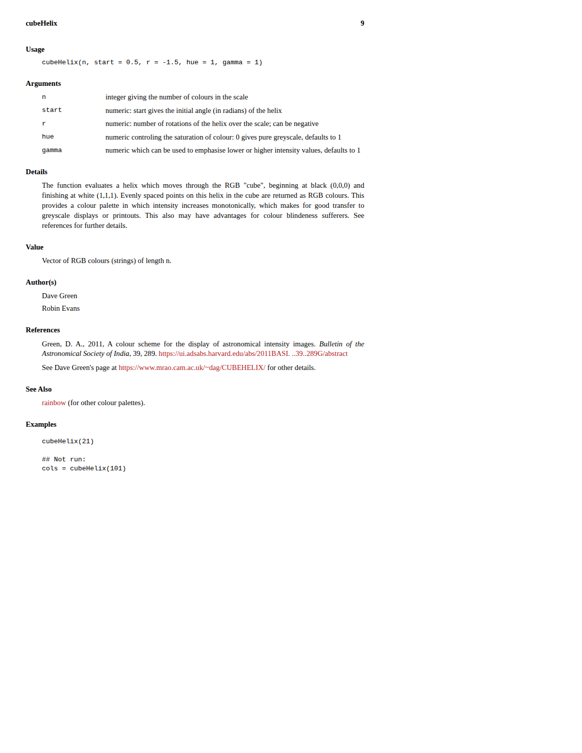cubeHelix 9
Usage
cubeHelix(n, start = 0.5, r = -1.5, hue = 1, gamma = 1)
Arguments
n
integer giving the number of colours in the scale
start
numeric: start gives the initial angle (in radians) of the helix
r
numeric: number of rotations of the helix over the scale; can be negative
hue
numeric controling the saturation of colour: 0 gives pure greyscale, defaults to 1
gamma
numeric which can be used to emphasise lower or higher intensity values, defaults to 1
Details
The function evaluates a helix which moves through the RGB "cube", beginning at black (0,0,0) and finishing at white (1,1,1). Evenly spaced points on this helix in the cube are returned as RGB colours. This provides a colour palette in which intensity increases monotonically, which makes for good transfer to greyscale displays or printouts. This also may have advantages for colour blindeness sufferers. See references for further details.
Value
Vector of RGB colours (strings) of length n.
Author(s)
Dave Green
Robin Evans
References
Green, D. A., 2011, A colour scheme for the display of astronomical intensity images. Bulletin of the Astronomical Society of India, 39, 289. https://ui.adsabs.harvard.edu/abs/2011BASI. ..39..289G/abstract
See Dave Green's page at https://www.mrao.cam.ac.uk/~dag/CUBEHELIX/ for other details.
See Also
rainbow (for other colour palettes).
Examples
cubeHelix(21)

## Not run: 
cols = cubeHelix(101)